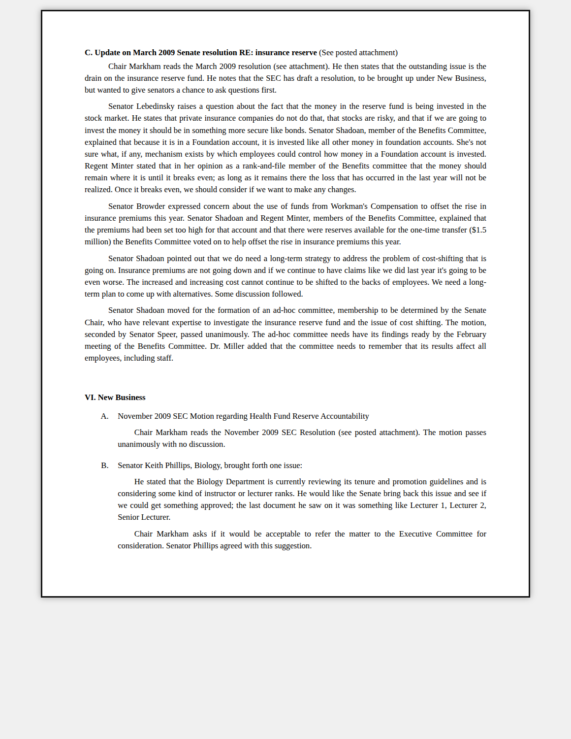C. Update on March 2009 Senate resolution RE: insurance reserve (See posted attachment)
Chair Markham reads the March 2009 resolution (see attachment). He then states that the outstanding issue is the drain on the insurance reserve fund. He notes that the SEC has draft a resolution, to be brought up under New Business, but wanted to give senators a chance to ask questions first.
Senator Lebedinsky raises a question about the fact that the money in the reserve fund is being invested in the stock market. He states that private insurance companies do not do that, that stocks are risky, and that if we are going to invest the money it should be in something more secure like bonds. Senator Shadoan, member of the Benefits Committee, explained that because it is in a Foundation account, it is invested like all other money in foundation accounts. She's not sure what, if any, mechanism exists by which employees could control how money in a Foundation account is invested. Regent Minter stated that in her opinion as a rank-and-file member of the Benefits committee that the money should remain where it is until it breaks even; as long as it remains there the loss that has occurred in the last year will not be realized. Once it breaks even, we should consider if we want to make any changes.
Senator Browder expressed concern about the use of funds from Workman's Compensation to offset the rise in insurance premiums this year. Senator Shadoan and Regent Minter, members of the Benefits Committee, explained that the premiums had been set too high for that account and that there were reserves available for the one-time transfer ($1.5 million) the Benefits Committee voted on to help offset the rise in insurance premiums this year.
Senator Shadoan pointed out that we do need a long-term strategy to address the problem of cost-shifting that is going on. Insurance premiums are not going down and if we continue to have claims like we did last year it's going to be even worse. The increased and increasing cost cannot continue to be shifted to the backs of employees. We need a long-term plan to come up with alternatives. Some discussion followed.
Senator Shadoan moved for the formation of an ad-hoc committee, membership to be determined by the Senate Chair, who have relevant expertise to investigate the insurance reserve fund and the issue of cost shifting. The motion, seconded by Senator Speer, passed unanimously. The ad-hoc committee needs have its findings ready by the February meeting of the Benefits Committee. Dr. Miller added that the committee needs to remember that its results affect all employees, including staff.
VI. New Business
November 2009 SEC Motion regarding Health Fund Reserve Accountability
Chair Markham reads the November 2009 SEC Resolution (see posted attachment). The motion passes unanimously with no discussion.
Senator Keith Phillips, Biology, brought forth one issue:
He stated that the Biology Department is currently reviewing its tenure and promotion guidelines and is considering some kind of instructor or lecturer ranks. He would like the Senate bring back this issue and see if we could get something approved; the last document he saw on it was something like Lecturer 1, Lecturer 2, Senior Lecturer.
Chair Markham asks if it would be acceptable to refer the matter to the Executive Committee for consideration. Senator Phillips agreed with this suggestion.